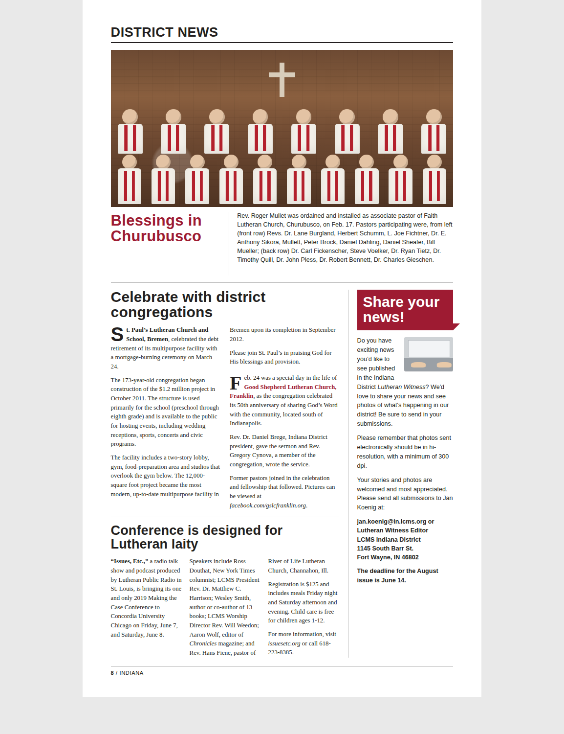District News
Blessings in
Churubusco
Rev. Roger Mullet was ordained and installed as associate pastor of Faith Lutheran Church, Churubusco, on Feb. 17. Pastors participating were, from left (front row) Revs. Dr. Lane Burgland, Herbert Schumm, L. Joe Fichtner, Dr. E. Anthony Sikora, Mullett, Peter Brock, Daniel Dahling, Daniel Sheafer, Bill Mueller; (back row) Dr. Carl Fickenscher, Steve Voelker, Dr. Ryan Tietz, Dr. Timothy Quill, Dr. John Pless, Dr. Robert Bennett, Dr. Charles Gieschen.
Celebrate with district congregations
St. Paul’s Lutheran Church and School, Bremen, celebrated the debt retirement of its multipurpose facility with a mortgage-burning ceremony on March 24.
The 173-year-old congregation began construction of the $1.2 million project in October 2011. The structure is used primarily for the school (preschool through eighth grade) and is available to the public for hosting events, including wedding receptions, sports, concerts and civic programs.
The facility includes a two-story lobby, gym, food-preparation area and studios that overlook the gym below. The 12,000-square foot project became the most modern, up-to-date multipurpose facility in Bremen upon its completion in September 2012.
Please join St. Paul’s in praising God for His blessings and provision.
Feb. 24 was a special day in the life of Good Shepherd Lutheran Church, Franklin, as the congregation celebrated its 50th anniversary of sharing God’s Word with the community, located south of Indianapolis.
Rev. Dr. Daniel Brege, Indiana District president, gave the sermon and Rev. Gregory Cynova, a member of the congregation, wrote the service.
Former pastors joined in the celebration and fellowship that followed. Pictures can be viewed at facebook.com/gslcfranklin.org.
Conference is designed for Lutheran laity
“Issues, Etc.,” a radio talk show and podcast produced by Lutheran Public Radio in St. Louis, is bringing its one and only 2019 Making the Case Conference to Concordia University Chicago on Friday, June 7, and Saturday, June 8.
Speakers include Ross Douthat, New York Times columnist; LCMS President Rev. Dr. Matthew C. Harrison; Wesley Smith, author or co-author of 13 books; LCMS Worship Director Rev. Will Weedon; Aaron Wolf, editor of Chronicles magazine; and Rev. Hans Fiene, pastor of River of Life Lutheran Church, Channahon, Ill.
Registration is $125 and includes meals Friday night and Saturday afternoon and evening. Child care is free for children ages 1-12.
For more information, visit issuesetc.org or call 618-223-8385.
Share your
news!
Do you have exciting news you’d like to see published in the Indiana District Lutheran Witness? We'd love to share your news and see photos of what's happening in our district! Be sure to send in your submissions.
Please remember that photos sent electronically should be in hi-resolution, with a minimum of 300 dpi.
Your stories and photos are welcomed and most appreciated. Please send all submissions to Jan Koenig at:
jan.koenig@in.lcms.org or
Lutheran Witness Editor
LCMS Indiana District
1145 South Barr St.
Fort Wayne, IN 46802
The deadline for the August issue is June 14.
8 / Indiana